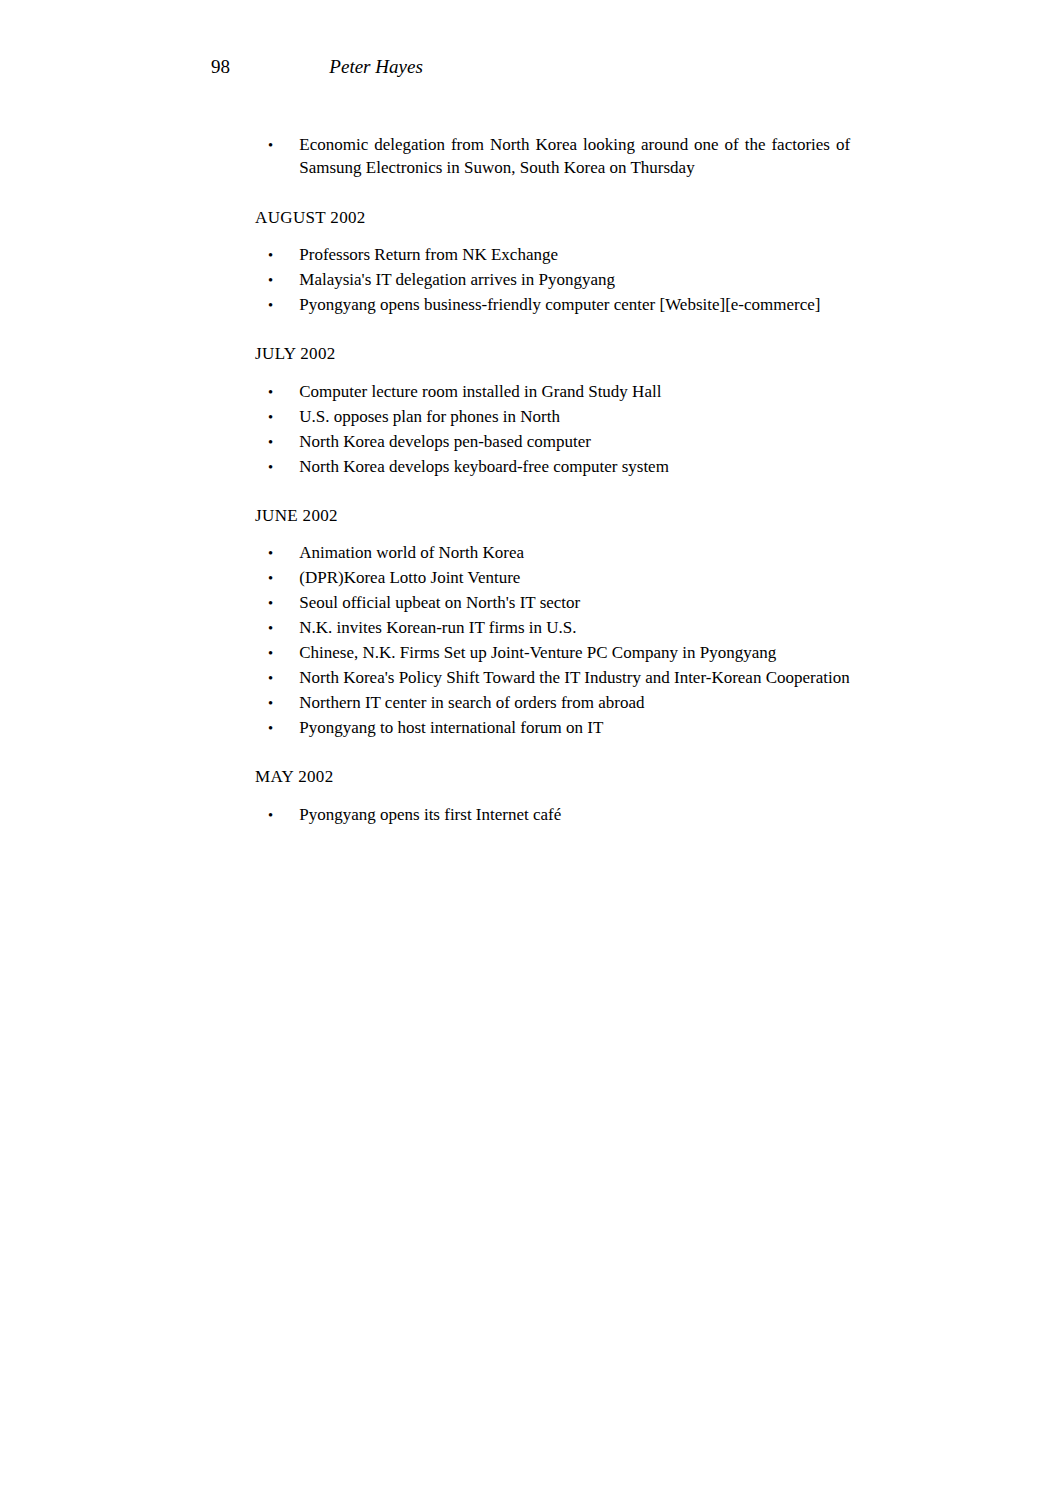98 Peter Hayes
Economic delegation from North Korea looking around one of the factories of Samsung Electronics in Suwon, South Korea on Thursday
AUGUST 2002
Professors Return from NK Exchange
Malaysia's IT delegation arrives in Pyongyang
Pyongyang opens business-friendly computer center [Website][e-commerce]
JULY 2002
Computer lecture room installed in Grand Study Hall
U.S. opposes plan for phones in North
North Korea develops pen-based computer
North Korea develops keyboard-free computer system
JUNE 2002
Animation world of North Korea
(DPR)Korea Lotto Joint Venture
Seoul official upbeat on North's IT sector
N.K. invites Korean-run IT firms in U.S.
Chinese, N.K. Firms Set up Joint-Venture PC Company in Pyongyang
North Korea's Policy Shift Toward the IT Industry and Inter-Korean Cooperation
Northern IT center in search of orders from abroad
Pyongyang to host international forum on IT
MAY 2002
Pyongyang opens its first Internet café